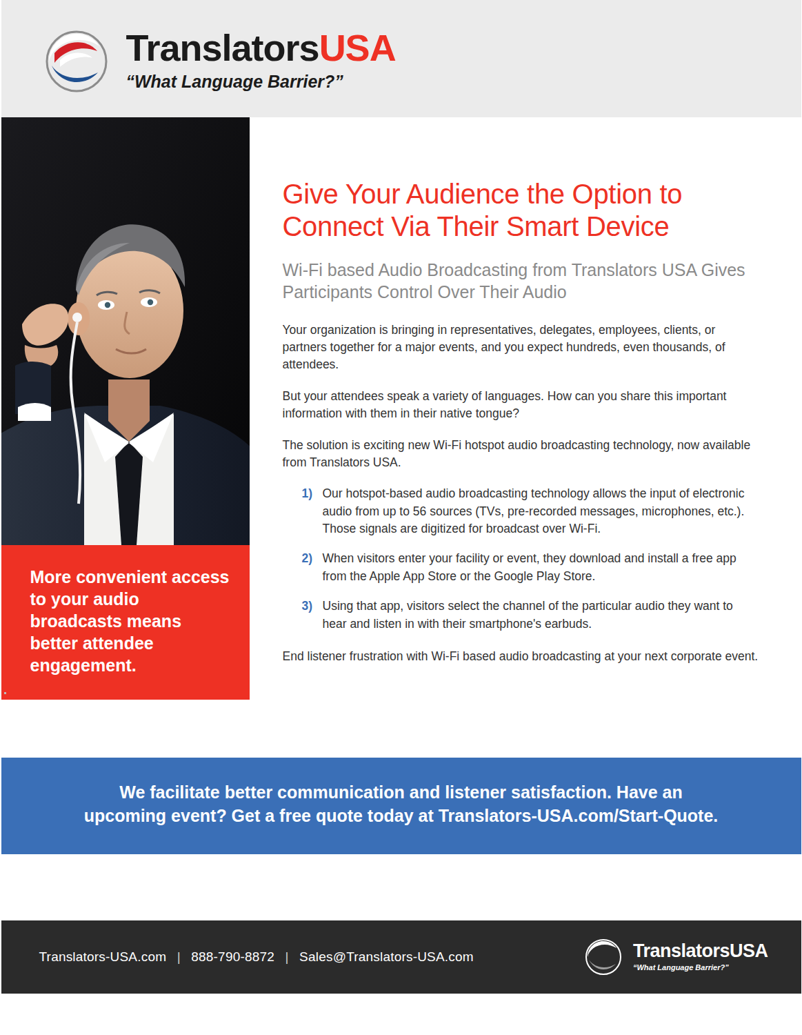TranslatorsUSA
“What Language Barrier?”
More convenient access to your audio broadcasts means better attendee engagement.
Give Your Audience the Option to Connect Via Their Smart Device
Wi-Fi based Audio Broadcasting from Translators USA Gives Participants Control Over Their Audio
Your organization is bringing in representatives, delegates, employees, clients, or partners together for a major events, and you expect hundreds, even thousands, of attendees.
But your attendees speak a variety of languages. How can you share this important information with them in their native tongue?
The solution is exciting new Wi-Fi hotspot audio broadcasting technology, now available from Translators USA.
Our hotspot-based audio broadcasting technology allows the input of electronic audio from up to 56 sources (TVs, pre-recorded messages, microphones, etc.). Those signals are digitized for broadcast over Wi-Fi.
When visitors enter your facility or event, they download and install a free app from the Apple App Store or the Google Play Store.
Using that app, visitors select the channel of the particular audio they want to hear and listen in with their smartphone's earbuds.
End listener frustration with Wi-Fi based audio broadcasting at your next corporate event.
We facilitate better communication and listener satisfaction. Have an upcoming event? Get a free quote today at Translators-USA.com/Start-Quote.
Translators-USA.com | 888-790-8872 | Sales@Translators-USA.com
TranslatorsUSA
“What Language Barrier?”